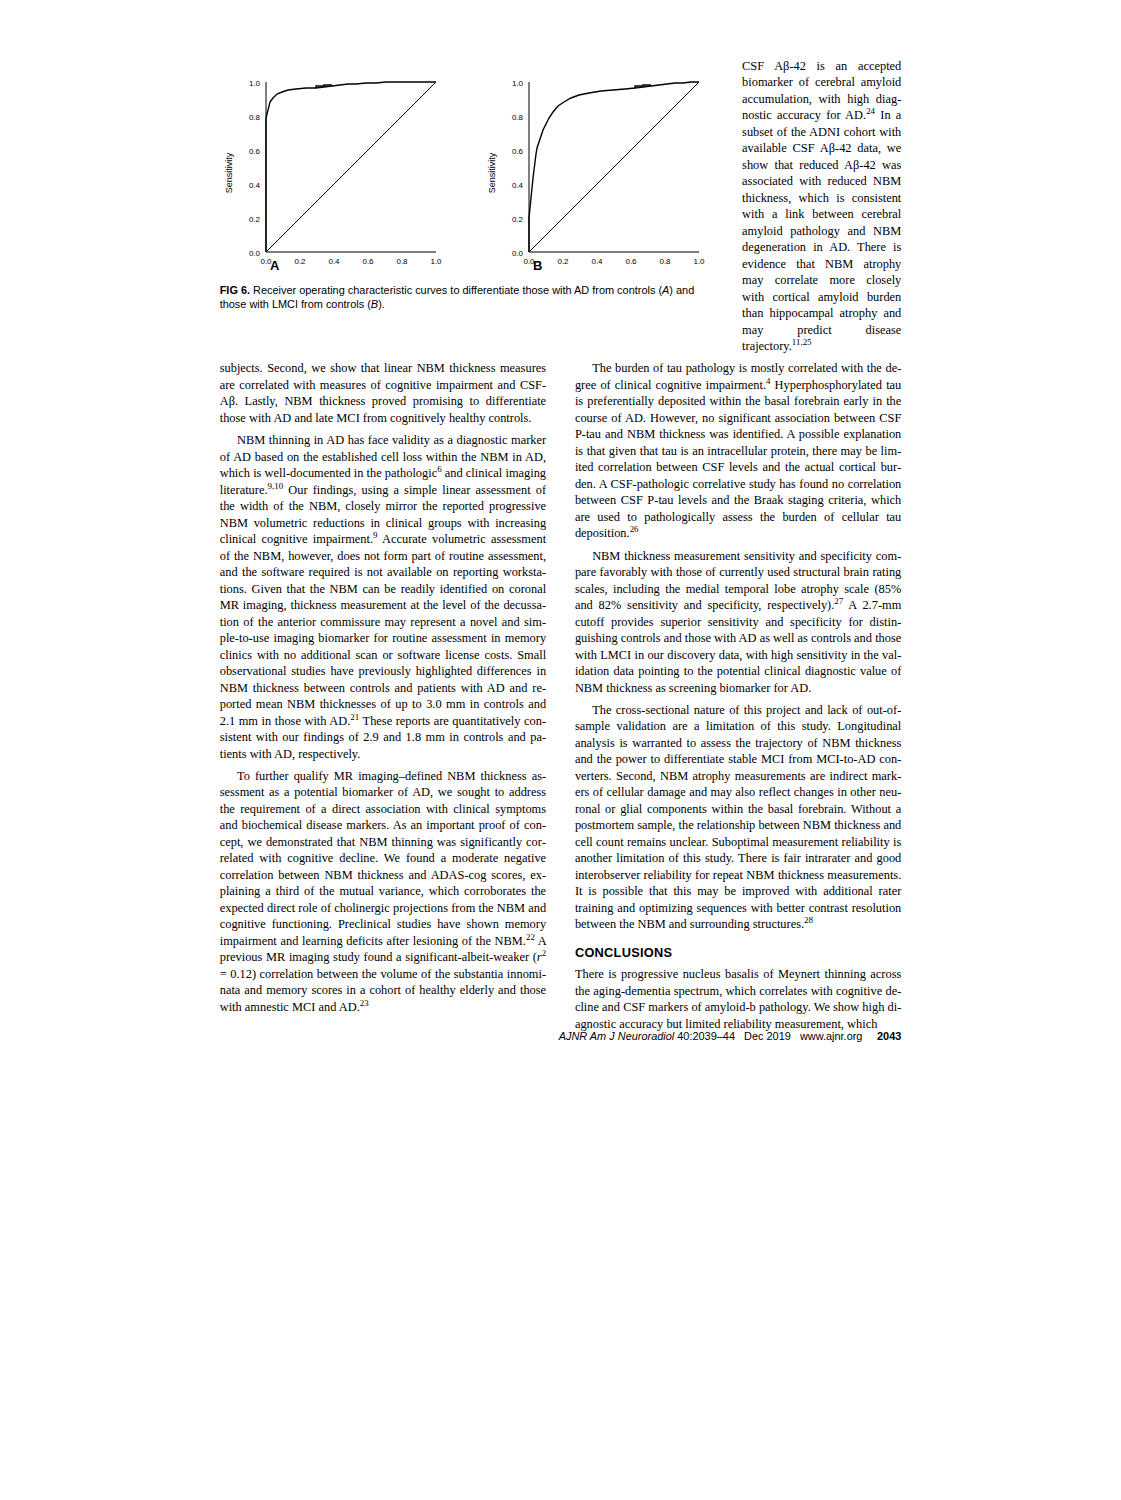Sensitivity 1.0 0.8 0.6 0.4 0.2 0.0 0.0 0.2 0.4 0.6 0.8 1.0 A
Sensitivity 1.0 0.8 0.6 0.4 0.2 0.0 0.0 0.2 0.4 0.6 0.8 1.0 B
FIG 6. Receiver operating characteristic curves to differentiate those with AD from controls (A) and those with LMCI from controls (B).
CSF Aβ-42 is an accepted biomarker of cerebral amyloid accumulation, with high diagnostic accuracy for AD.24 In a subset of the ADNI cohort with available CSF Aβ-42 data, we show that reduced Aβ-42 was associated with reduced NBM thickness, which is consistent with a link between cerebral amyloid pathology and NBM degeneration in AD. There is evidence that NBM atrophy may correlate more closely with cortical amyloid burden than hippocampal atrophy and may predict disease trajectory.11,25
subjects. Second, we show that linear NBM thickness measures are correlated with measures of cognitive impairment and CSF-Aβ. Lastly, NBM thickness proved promising to differentiate those with AD and late MCI from cognitively healthy controls.
NBM thinning in AD has face validity as a diagnostic marker of AD based on the established cell loss within the NBM in AD, which is well-documented in the pathologic6 and clinical imaging literature.9,10 Our findings, using a simple linear assessment of the width of the NBM, closely mirror the reported progressive NBM volumetric reductions in clinical groups with increasing clinical cognitive impairment.9 Accurate volumetric assessment of the NBM, however, does not form part of routine assessment, and the software required is not available on reporting workstations. Given that the NBM can be readily identified on coronal MR imaging, thickness measurement at the level of the decussation of the anterior commissure may represent a novel and simple-to-use imaging biomarker for routine assessment in memory clinics with no additional scan or software license costs. Small observational studies have previously highlighted differences in NBM thickness between controls and patients with AD and reported mean NBM thicknesses of up to 3.0 mm in controls and 2.1 mm in those with AD.21 These reports are quantitatively consistent with our findings of 2.9 and 1.8 mm in controls and patients with AD, respectively.
To further qualify MR imaging–defined NBM thickness assessment as a potential biomarker of AD, we sought to address the requirement of a direct association with clinical symptoms and biochemical disease markers. As an important proof of concept, we demonstrated that NBM thinning was significantly correlated with cognitive decline. We found a moderate negative correlation between NBM thickness and ADAS-cog scores, explaining a third of the mutual variance, which corroborates the expected direct role of cholinergic projections from the NBM and cognitive functioning. Preclinical studies have shown memory impairment and learning deficits after lesioning of the NBM.22 A previous MR imaging study found a significant-albeit-weaker (r2 = 0.12) correlation between the volume of the substantia innominata and memory scores in a cohort of healthy elderly and those with amnestic MCI and AD.23
The burden of tau pathology is mostly correlated with the degree of clinical cognitive impairment.4 Hyperphosphorylated tau is preferentially deposited within the basal forebrain early in the course of AD. However, no significant association between CSF P-tau and NBM thickness was identified. A possible explanation is that given that tau is an intracellular protein, there may be limited correlation between CSF levels and the actual cortical burden. A CSF-pathologic correlative study has found no correlation between CSF P-tau levels and the Braak staging criteria, which are used to pathologically assess the burden of cellular tau deposition.26
NBM thickness measurement sensitivity and specificity compare favorably with those of currently used structural brain rating scales, including the medial temporal lobe atrophy scale (85% and 82% sensitivity and specificity, respectively).27 A 2.7-mm cutoff provides superior sensitivity and specificity for distinguishing controls and those with AD as well as controls and those with LMCI in our discovery data, with high sensitivity in the validation data pointing to the potential clinical diagnostic value of NBM thickness as screening biomarker for AD.
The cross-sectional nature of this project and lack of out-of-sample validation are a limitation of this study. Longitudinal analysis is warranted to assess the trajectory of NBM thickness and the power to differentiate stable MCI from MCI-to-AD converters. Second, NBM atrophy measurements are indirect markers of cellular damage and may also reflect changes in other neuronal or glial components within the basal forebrain. Without a postmortem sample, the relationship between NBM thickness and cell count remains unclear. Suboptimal measurement reliability is another limitation of this study. There is fair intrarater and good interobserver reliability for repeat NBM thickness measurements. It is possible that this may be improved with additional rater training and optimizing sequences with better contrast resolution between the NBM and surrounding structures.28
CONCLUSIONS
There is progressive nucleus basalis of Meynert thinning across the aging-dementia spectrum, which correlates with cognitive decline and CSF markers of amyloid-b pathology. We show high diagnostic accuracy but limited reliability measurement, which
AJNR Am J Neuroradiol 40:2039–44 Dec 2019 www.ajnr.org 2043